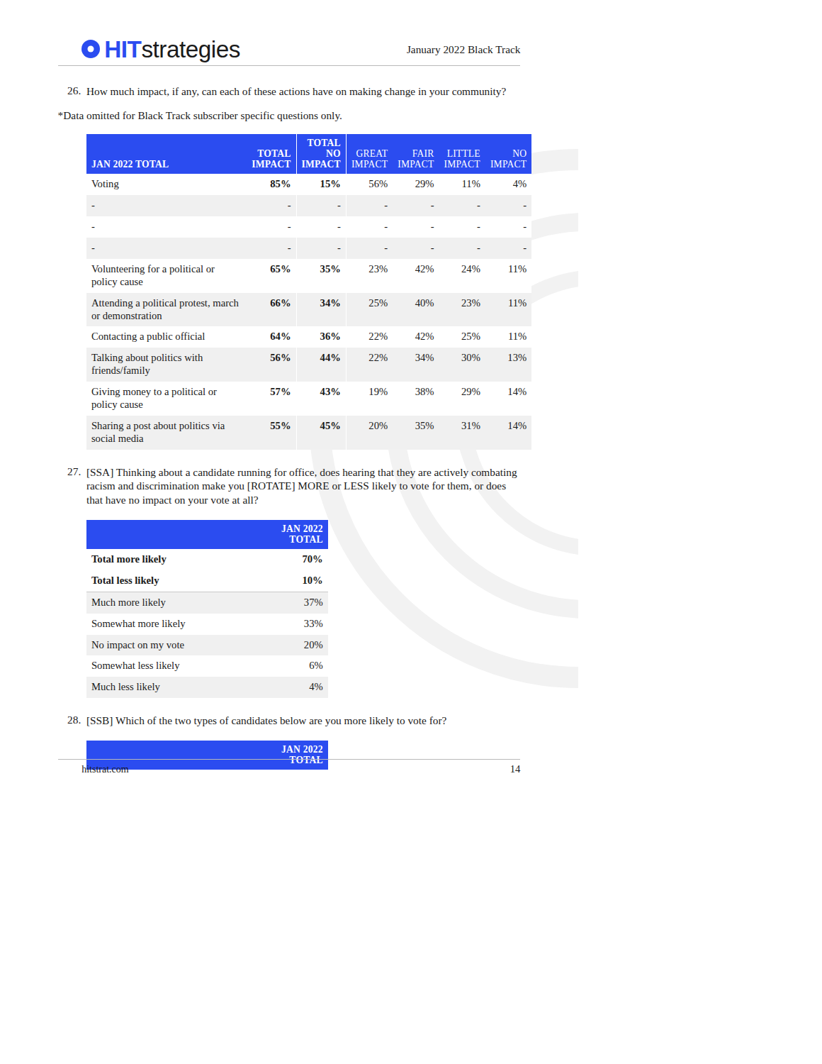HIT strategies
January 2022 Black Track
26. How much impact, if any, can each of these actions have on making change in your community?
*Data omitted for Black Track subscriber specific questions only.
| JAN 2022 TOTAL | TOTAL IMPACT | TOTAL NO IMPACT | GREAT IMPACT | FAIR IMPACT | LITTLE IMPACT | NO IMPACT |
| --- | --- | --- | --- | --- | --- | --- |
| Voting | 85% | 15% | 56% | 29% | 11% | 4% |
| - | - | - | - | - | - | - |
| - | - | - | - | - | - | - |
| - | - | - | - | - | - | - |
| Volunteering for a political or policy cause | 65% | 35% | 23% | 42% | 24% | 11% |
| Attending a political protest, march or demonstration | 66% | 34% | 25% | 40% | 23% | 11% |
| Contacting a public official | 64% | 36% | 22% | 42% | 25% | 11% |
| Talking about politics with friends/family | 56% | 44% | 22% | 34% | 30% | 13% |
| Giving money to a political or policy cause | 57% | 43% | 19% | 38% | 29% | 14% |
| Sharing a post about politics via social media | 55% | 45% | 20% | 35% | 31% | 14% |
27. [SSA] Thinking about a candidate running for office, does hearing that they are actively combating racism and discrimination make you [ROTATE] MORE or LESS likely to vote for them, or does that have no impact on your vote at all?
| | JAN 2022 TOTAL |
| --- | --- |
| Total more likely | 70% |
| Total less likely | 10% |
| Much more likely | 37% |
| Somewhat more likely | 33% |
| No impact on my vote | 20% |
| Somewhat less likely | 6% |
| Much less likely | 4% |
28. [SSB] Which of the two types of candidates below are you more likely to vote for?
| | JAN 2022 TOTAL |
| --- | --- |
hitstrat.com
14